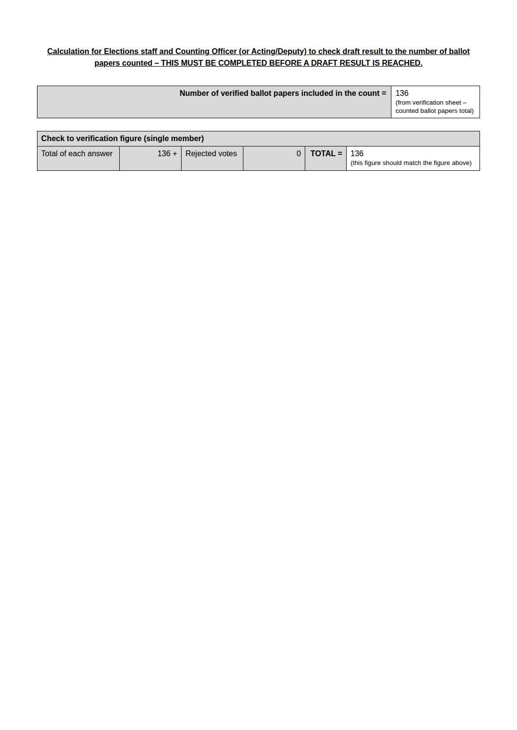Calculation for Elections staff and Counting Officer (or Acting/Deputy) to check draft result to the number of ballot papers counted – THIS MUST BE COMPLETED BEFORE A DRAFT RESULT IS REACHED.
| Number of verified ballot papers included in the count = | 136 (from verification sheet – counted ballot papers total) |
| Check to verification figure (single member) |
| Total of each answer | 136 + | Rejected votes | 0 | TOTAL = | 136 (this figure should match the figure above) |